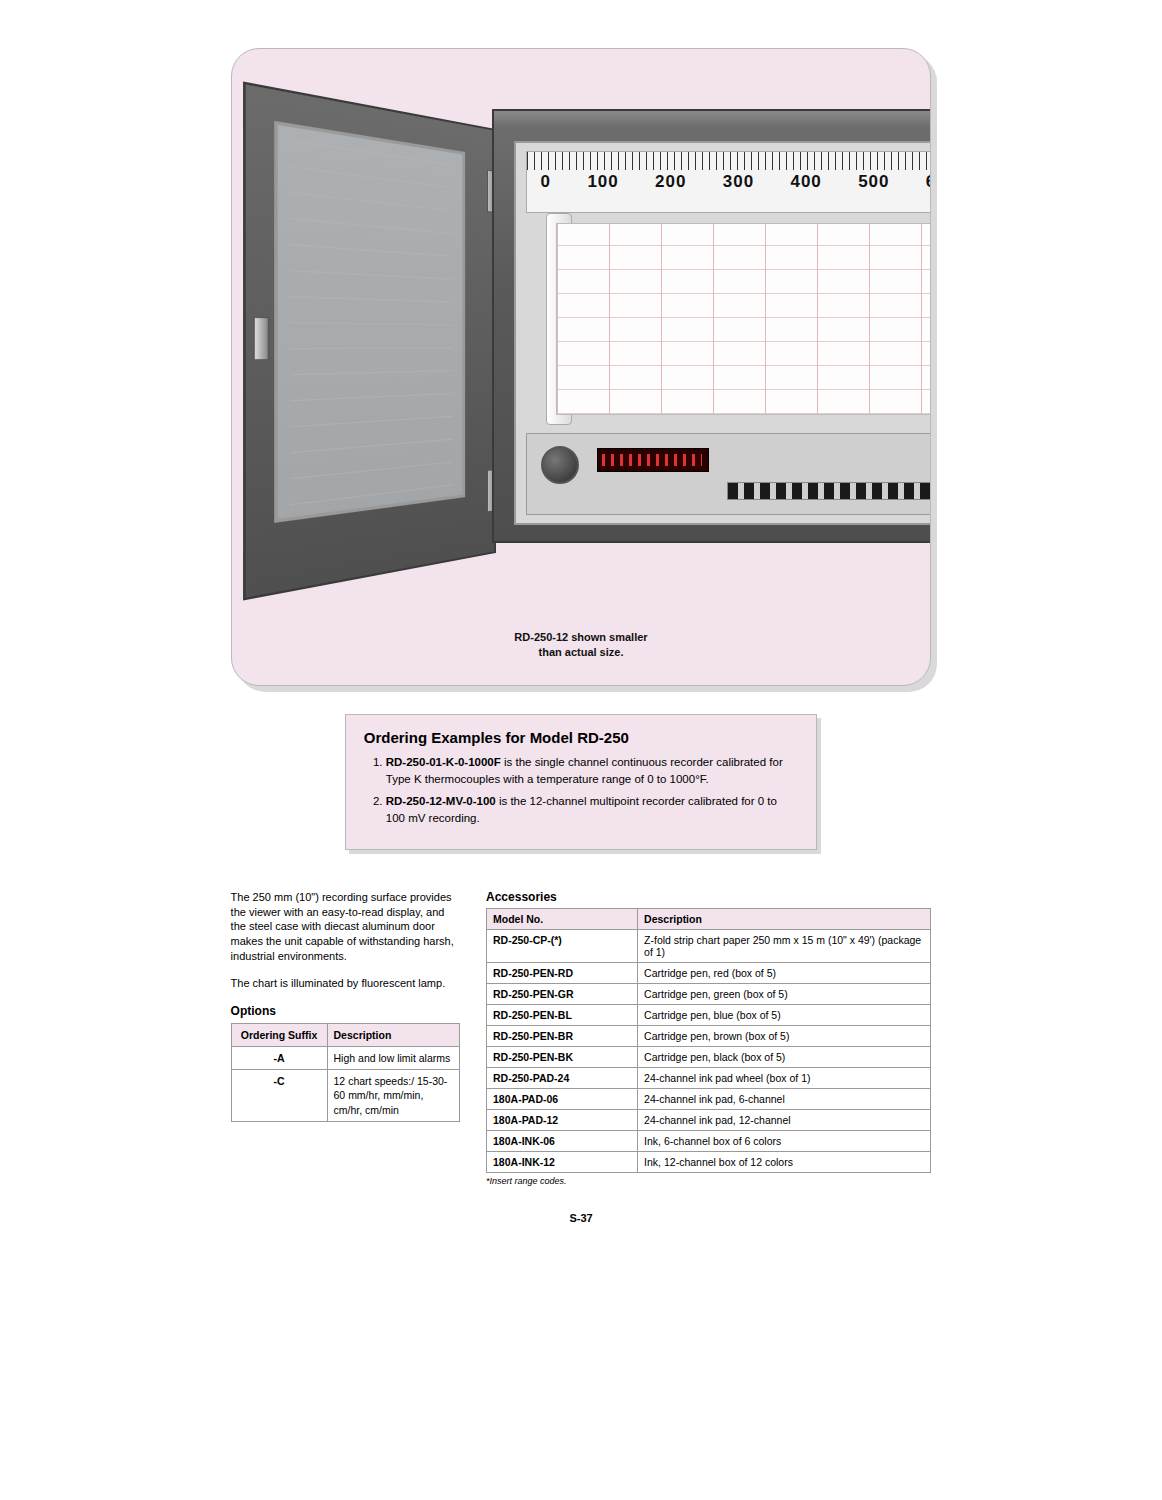0100200300 400500600700800
°F
RD-250-12 shown smaller
than actual size.
Ordering Examples for Model RD-250
RD-250-01-K-0-1000F is the single channel continuous recorder calibrated for Type K thermocouples with a temperature range of 0 to 1000°F.
RD-250-12-MV-0-100 is the 12-channel multipoint recorder calibrated for 0 to 100 mV recording.
The 250 mm (10") recording surface provides the viewer with an easy-to-read display, and the steel case with diecast aluminum door makes the unit capable of withstanding harsh, industrial environments.
The chart is illuminated by fluorescent lamp.
Options
| Ordering Suffix | Description |
| --- | --- |
| -A | High and low limit alarms |
| -C | 12 chart speeds:/ 15-30-60 mm/hr, mm/min, cm/hr, cm/min |
Accessories
| Model No. | Description |
| --- | --- |
| RD-250-CP-(*) | Z-fold strip chart paper 250 mm x 15 m (10" x 49') (package of 1) |
| RD-250-PEN-RD | Cartridge pen, red (box of 5) |
| RD-250-PEN-GR | Cartridge pen, green (box of 5) |
| RD-250-PEN-BL | Cartridge pen, blue (box of 5) |
| RD-250-PEN-BR | Cartridge pen, brown (box of 5) |
| RD-250-PEN-BK | Cartridge pen, black (box of 5) |
| RD-250-PAD-24 | 24-channel ink pad wheel (box of 1) |
| 180A-PAD-06 | 24-channel ink pad, 6-channel |
| 180A-PAD-12 | 24-channel ink pad, 12-channel |
| 180A-INK-06 | Ink, 6-channel box of 6 colors |
| 180A-INK-12 | Ink, 12-channel box of 12 colors |
*Insert range codes.
S-37